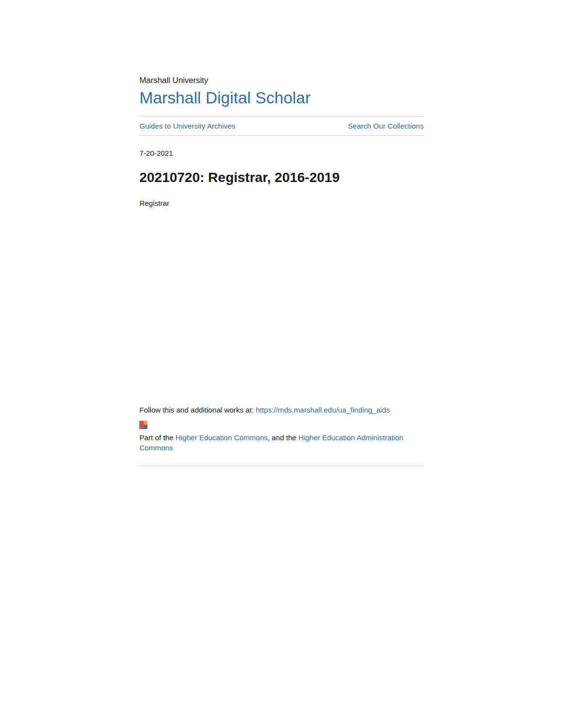Marshall University
Marshall Digital Scholar
Guides to University Archives Search Our Collections
7-20-2021
20210720: Registrar, 2016-2019
Registrar
Follow this and additional works at: https://mds.marshall.edu/ua_finding_aids
Part of the Higher Education Commons, and the Higher Education Administration Commons